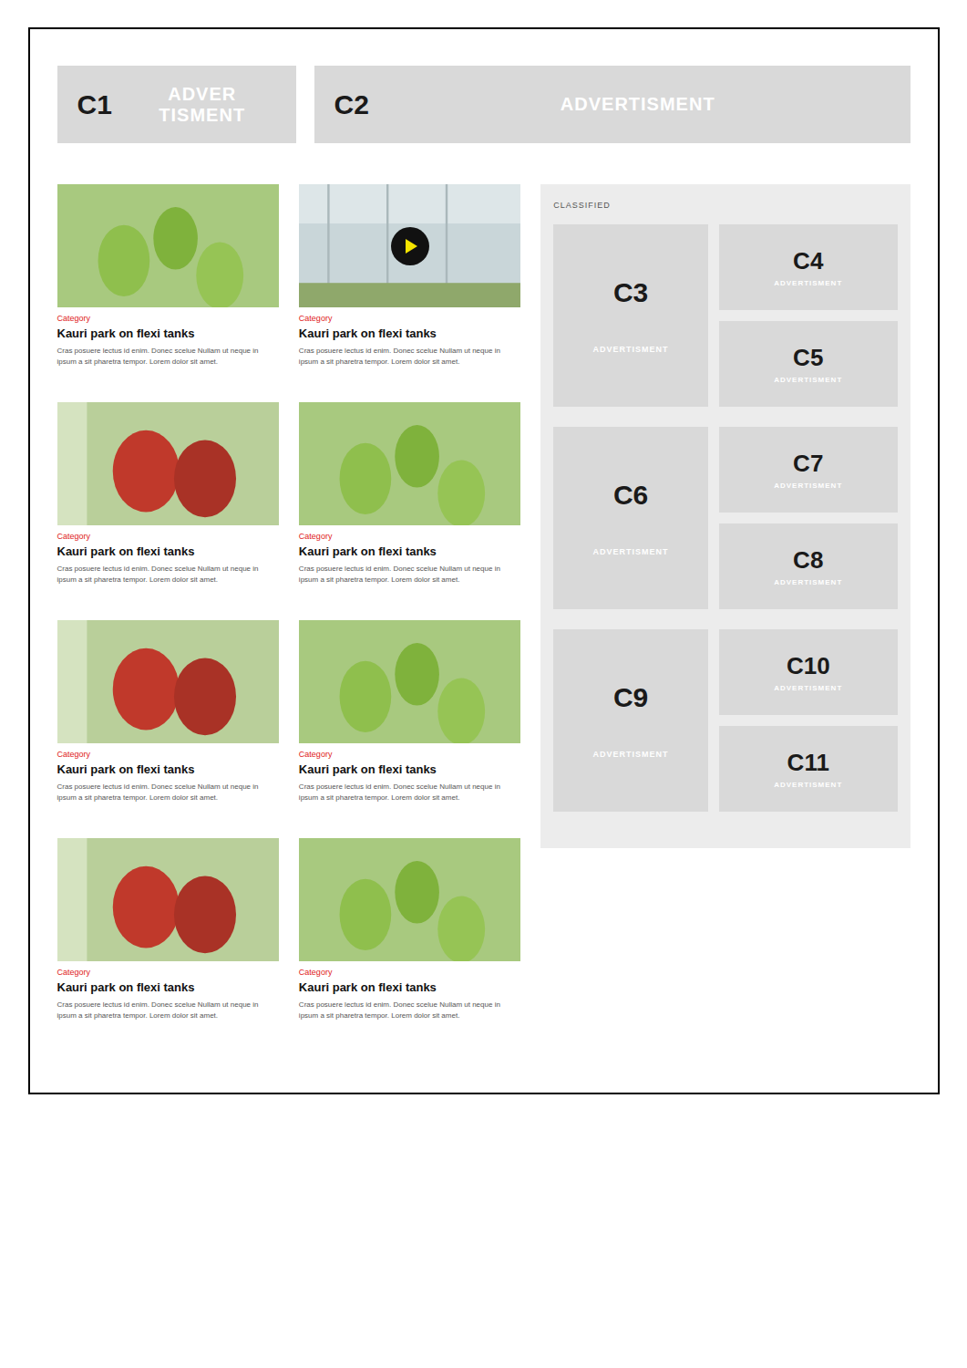C1 ADVER TISMENT
C2 ADVERTISMENT
Category
Kauri park on flexi tanks
Cras posuere lectus id enim. Donec scelue Nullam ut neque in ipsum a sit pharetra tempor. Lorem dolor sit amet.
Category
Kauri park on flexi tanks
Cras posuere lectus id enim. Donec scelue Nullam ut neque in ipsum a sit pharetra tempor. Lorem dolor sit amet.
Category
Kauri park on flexi tanks
Cras posuere lectus id enim. Donec scelue Nullam ut neque in ipsum a sit pharetra tempor. Lorem dolor sit amet.
Category
Kauri park on flexi tanks
Cras posuere lectus id enim. Donec scelue Nullam ut neque in ipsum a sit pharetra tempor. Lorem dolor sit amet.
Category
Kauri park on flexi tanks
Cras posuere lectus id enim. Donec scelue Nullam ut neque in ipsum a sit pharetra tempor. Lorem dolor sit amet.
Category
Kauri park on flexi tanks
Cras posuere lectus id enim. Donec scelue Nullam ut neque in ipsum a sit pharetra tempor. Lorem dolor sit amet.
Category
Kauri park on flexi tanks
Cras posuere lectus id enim. Donec scelue Nullam ut neque in ipsum a sit pharetra tempor. Lorem dolor sit amet.
Category
Kauri park on flexi tanks
Cras posuere lectus id enim. Donec scelue Nullam ut neque in ipsum a sit pharetra tempor. Lorem dolor sit amet.
CLASSIFIED
C3 ADVERTISMENT
C4 ADVERTISMENT
C5 ADVERTISMENT
C6 ADVERTISMENT
C7 ADVERTISMENT
C8 ADVERTISMENT
C9 ADVERTISMENT
C10 ADVERTISMENT
C11 ADVERTISMENT